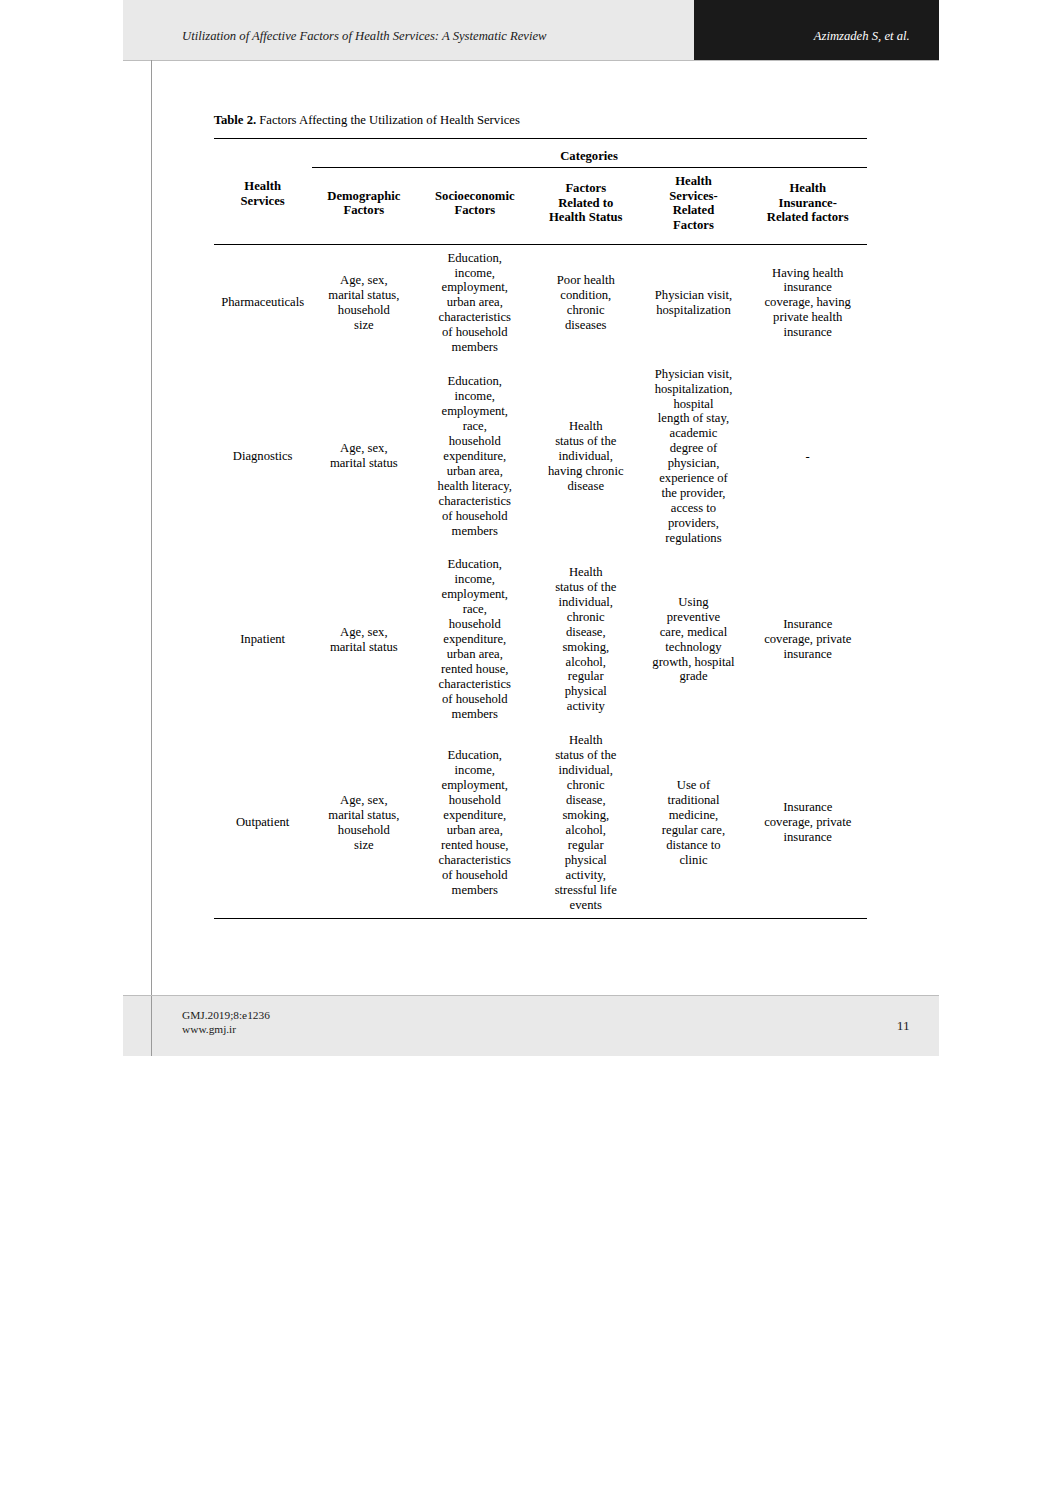Utilization of Affective Factors of Health Services: A Systematic Review
Azimzadeh S, et al.
Table 2. Factors Affecting the Utilization of Health Services
| Health Services | Categories |
| --- | --- |
| Demographic Factors | Socioeconomic Factors | Factors Related to Health Status | Health Services- Related Factors | Health Insurance- Related factors |
| Pharmaceuticals | Age, sex, marital status, household size | Education, income, employment, urban area, characteristics of household members | Poor health condition, chronic diseases | Physician visit, hospitalization | Having health insurance coverage, having private health insurance |
| Diagnostics | Age, sex, marital status | Education, income, employment, race, household expenditure, urban area, health literacy, characteristics of household members | Health status of the individual, having chronic disease | Physician visit, hospitalization, hospital length of stay, academic degree of physician, experience of the provider, access to providers, regulations | - |
| Inpatient | Age, sex, marital status | Education, income, employment, race, household expenditure, urban area, rented house, characteristics of household members | Health status of the individual, chronic disease, smoking, alcohol, regular physical activity | Using preventive care, medical technology growth, hospital grade | Insurance coverage, private insurance |
| Outpatient | Age, sex, marital status, household size | Education, income, employment, household expenditure, urban area, rented house, characteristics of household members | Health status of the individual, chronic disease, smoking, alcohol, regular physical activity, stressful life events | Use of traditional medicine, regular care, distance to clinic | Insurance coverage, private insurance |
GMJ.2019;8:e1236
www.gmj.ir
11